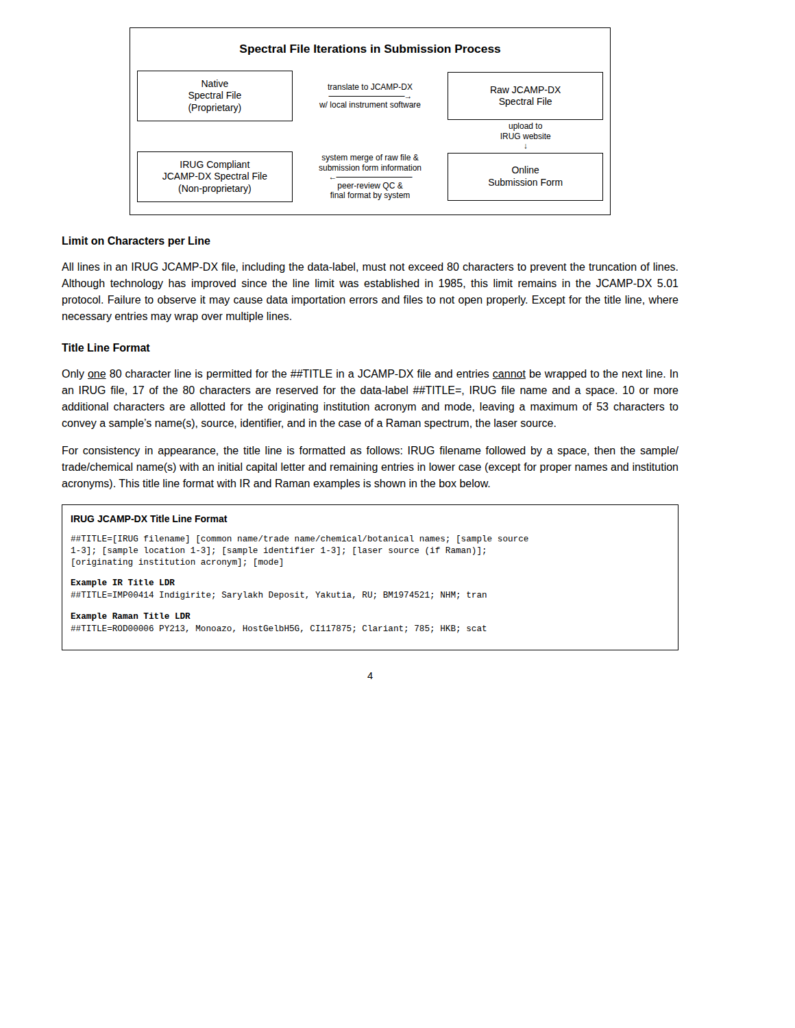Spectral File Iterations in Submission Process
| Native Spectral File (Proprietary) | translate to JCAMP-DX ——————————→ w/ local instrument software | Raw JCAMP-DX Spectral File |
| | | upload to IRUG website ↓ |
| IRUG Compliant JCAMP-DX Spectral File (Non-proprietary) | system merge of raw file & submission form information ←—————————— peer-review QC & final format by system | Online Submission Form |
Limit on Characters per Line
All lines in an IRUG JCAMP-DX file, including the data-label, must not exceed 80 characters to prevent the truncation of lines. Although technology has improved since the line limit was established in 1985, this limit remains in the JCAMP-DX 5.01 protocol. Failure to observe it may cause data importation errors and files to not open properly. Except for the title line, where necessary entries may wrap over multiple lines.
Title Line Format
Only one 80 character line is permitted for the ##TITLE in a JCAMP-DX file and entries cannot be wrapped to the next line. In an IRUG file, 17 of the 80 characters are reserved for the data-label ##TITLE=, IRUG file name and a space. 10 or more additional characters are allotted for the originating institution acronym and mode, leaving a maximum of 53 characters to convey a sample’s name(s), source, identifier, and in the case of a Raman spectrum, the laser source.
For consistency in appearance, the title line is formatted as follows: IRUG filename followed by a space, then the sample/ trade/chemical name(s) with an initial capital letter and remaining entries in lower case (except for proper names and institution acronyms). This title line format with IR and Raman examples is shown in the box below.
IRUG JCAMP-DX Title Line Format
##TITLE=[IRUG filename] [common name/trade name/chemical/botanical names; [sample source
1-3]; [sample location 1-3]; [sample identifier 1-3]; [laser source (if Raman)];
[originating institution acronym]; [mode]
Example IR Title LDR
##TITLE=IMP00414 Indigirite; Sarylakh Deposit, Yakutia, RU; BM1974521; NHM; tran
Example Raman Title LDR
##TITLE=ROD00006 PY213, Monoazo, HostGelbH5G, CI117875; Clariant; 785; HKB; scat
4